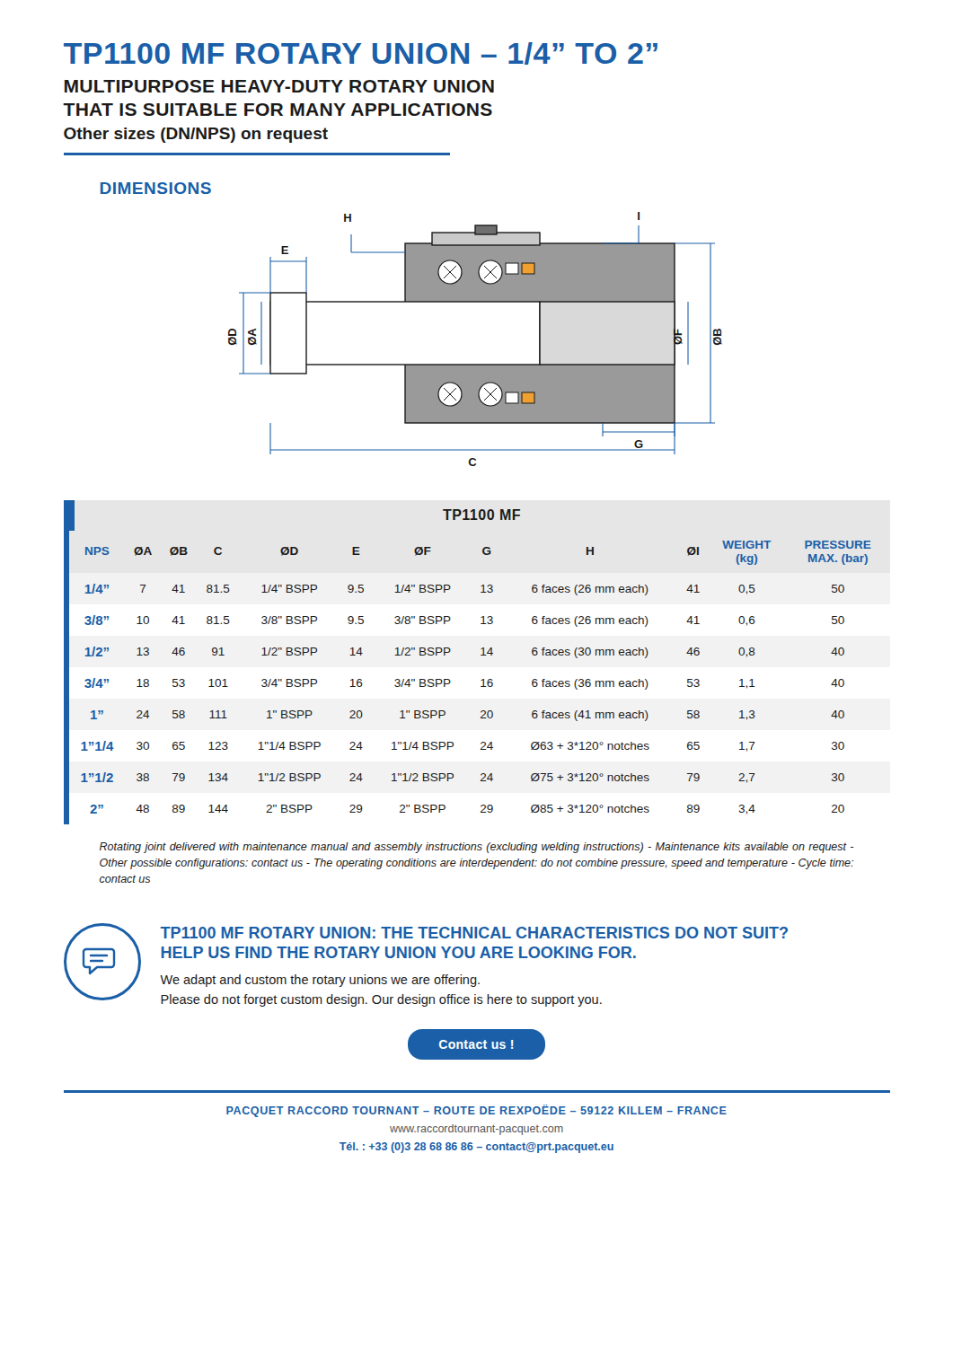TP1100 MF Rotary Union – 1/4” to 2”
Multipurpose heavy-duty rotary union
that is suitable for many applications
Other sizes (DN/NPS) on request
Dimensions
E H I C G ØD ØA ØB ØF
TP1100 MF
| NPS | ØA | ØB | C | ØD | E | ØF | G | H | ØI | WEIGHT (kg) | PRESSURE MAX. (bar) |
| --- | --- | --- | --- | --- | --- | --- | --- | --- | --- | --- | --- |
| 1/4” | 7 | 41 | 81.5 | 1/4" BSPP | 9.5 | 1/4" BSPP | 13 | 6 faces (26 mm each) | 41 | 0,5 | 50 |
| 3/8” | 10 | 41 | 81.5 | 3/8" BSPP | 9.5 | 3/8" BSPP | 13 | 6 faces (26 mm each) | 41 | 0,6 | 50 |
| 1/2” | 13 | 46 | 91 | 1/2" BSPP | 14 | 1/2" BSPP | 14 | 6 faces (30 mm each) | 46 | 0,8 | 40 |
| 3/4” | 18 | 53 | 101 | 3/4" BSPP | 16 | 3/4" BSPP | 16 | 6 faces (36 mm each) | 53 | 1,1 | 40 |
| 1” | 24 | 58 | 111 | 1" BSPP | 20 | 1" BSPP | 20 | 6 faces (41 mm each) | 58 | 1,3 | 40 |
| 1”1/4 | 30 | 65 | 123 | 1"1/4 BSPP | 24 | 1"1/4 BSPP | 24 | Ø63 + 3*120° notches | 65 | 1,7 | 30 |
| 1”1/2 | 38 | 79 | 134 | 1"1/2 BSPP | 24 | 1"1/2 BSPP | 24 | Ø75 + 3*120° notches | 79 | 2,7 | 30 |
| 2” | 48 | 89 | 144 | 2" BSPP | 29 | 2" BSPP | 29 | Ø85 + 3*120° notches | 89 | 3,4 | 20 |
Rotating joint delivered with maintenance manual and assembly instructions (excluding welding instructions) - Maintenance kits available on request - Other possible configurations: contact us - The operating conditions are interdependent: do not combine pressure, speed and temperature - Cycle time: contact us
TP1100 MF rotary union: the technical characteristics do not suit?
Help us find the rotary union you are looking for.
We adapt and custom the rotary unions we are offering.
Please do not forget custom design. Our design office is here to support you.
Contact us !
PACQUET RACCORD TOURNANT – ROUTE DE REXPOËDE – 59122 KILLEM – FRANCE
www.raccordtournant-pacquet.com
Tél. : +33 (0)3 28 68 86 86 – contact@prt.pacquet.eu